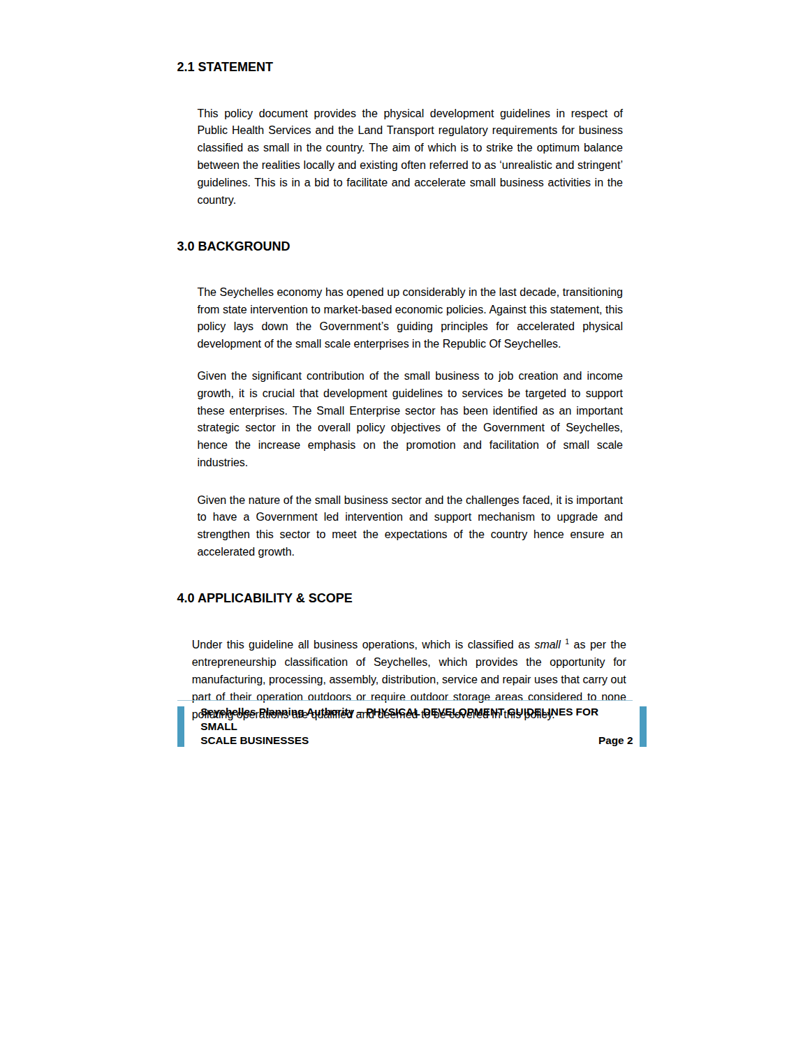2.1 STATEMENT
This policy document provides the physical development guidelines in respect of Public Health Services and the Land Transport regulatory requirements for business classified as small in the country. The aim of which is to strike the optimum balance between the realities locally and existing often referred to as ‘unrealistic and stringent’ guidelines. This is in a bid to facilitate and accelerate small business activities in the country.
3.0 BACKGROUND
The Seychelles economy has opened up considerably in the last decade, transitioning from state intervention to market-based economic policies. Against this statement, this policy lays down the Government’s guiding principles for accelerated physical development of the small scale enterprises in the Republic Of Seychelles.
Given the significant contribution of the small business to job creation and income growth, it is crucial that development guidelines to services be targeted to support these enterprises. The Small Enterprise sector has been identified as an important strategic sector in the overall policy objectives of the Government of Seychelles, hence the increase emphasis on the promotion and facilitation of small scale industries.
Given the nature of the small business sector and the challenges faced, it is important to have a Government led intervention and support mechanism to upgrade and strengthen this sector to meet the expectations of the country hence ensure an accelerated growth.
4.0 APPLICABILITY & SCOPE
Under this guideline all business operations, which is classified as small 1 as per the entrepreneurship classification of Seychelles, which provides the opportunity for manufacturing, processing, assembly, distribution, service and repair uses that carry out part of their operation outdoors or require outdoor storage areas considered to none polluting operations are qualified and deemed to be covered in this policy.
Seychelles Planning Authority – PHYSICAL DEVELOPMENT GUIDELINES FOR SMALL SCALE BUSINESSES Page 2